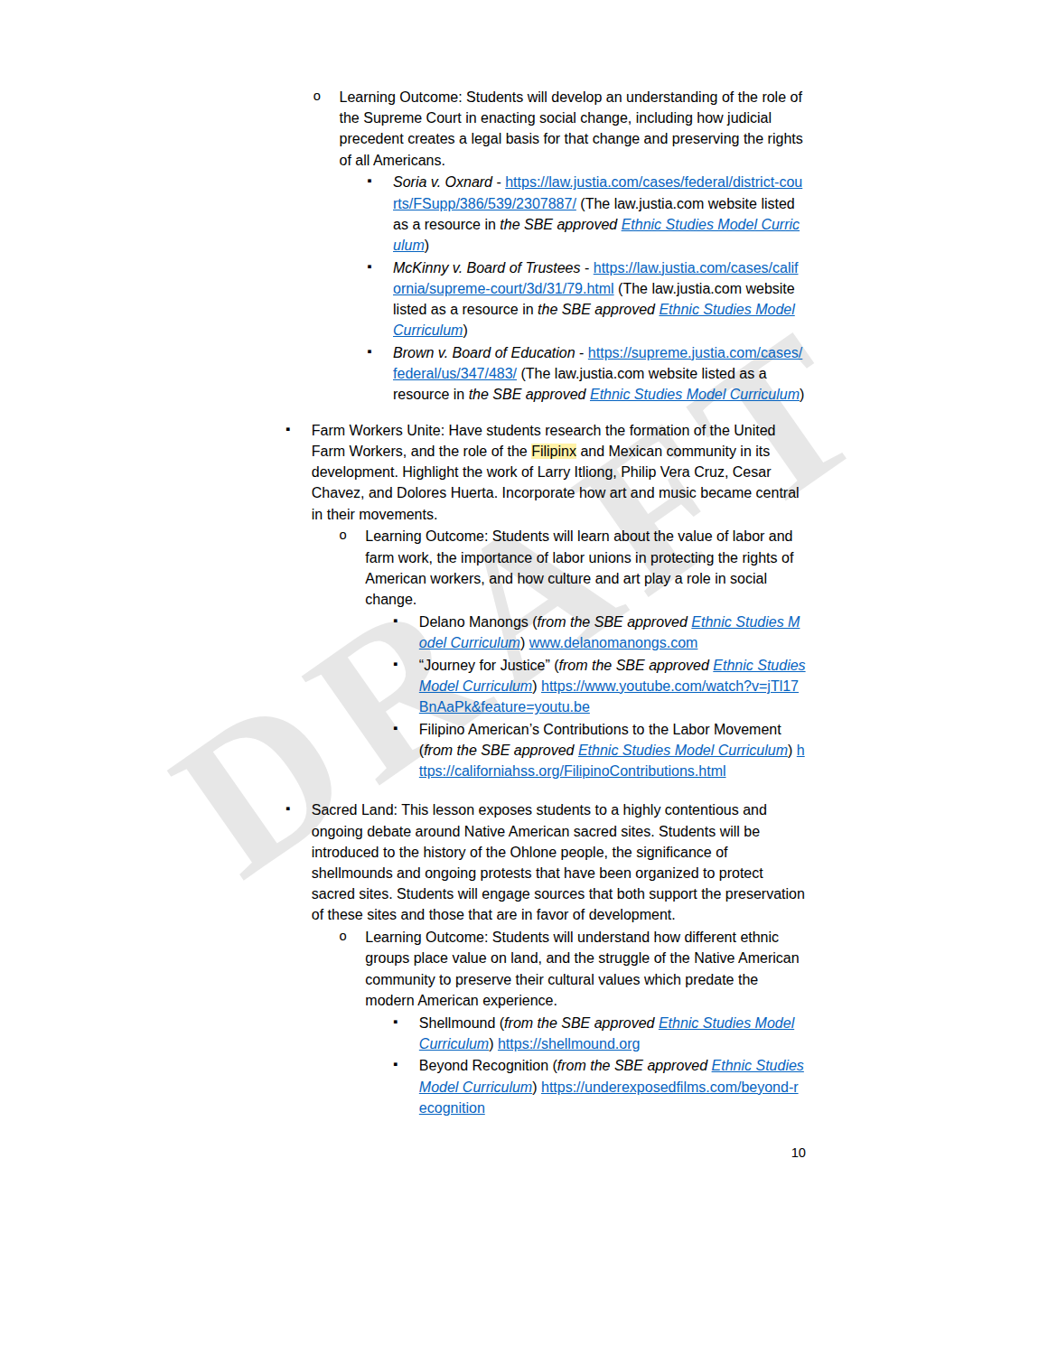DRAFT
Learning Outcome: Students will develop an understanding of the role of the Supreme Court in enacting social change, including how judicial precedent creates a legal basis for that change and preserving the rights of all Americans.
Soria v. Oxnard - https://law.justia.com/cases/federal/district-courts/FSupp/386/539/2307887/ (The law.justia.com website listed as a resource in the SBE approved Ethnic Studies Model Curriculum)
McKinny v. Board of Trustees - https://law.justia.com/cases/california/supreme-court/3d/31/79.html (The law.justia.com website listed as a resource in the SBE approved Ethnic Studies Model Curriculum)
Brown v. Board of Education - https://supreme.justia.com/cases/federal/us/347/483/ (The law.justia.com website listed as a resource in the SBE approved Ethnic Studies Model Curriculum)
Farm Workers Unite: Have students research the formation of the United Farm Workers, and the role of the Filipinx and Mexican community in its development. Highlight the work of Larry Itliong, Philip Vera Cruz, Cesar Chavez, and Dolores Huerta. Incorporate how art and music became central in their movements.
Learning Outcome: Students will learn about the value of labor and farm work, the importance of labor unions in protecting the rights of American workers, and how culture and art play a role in social change.
Delano Manongs (from the SBE approved Ethnic Studies Model Curriculum) www.delanomanongs.com
“Journey for Justice” (from the SBE approved Ethnic Studies Model Curriculum) https://www.youtube.com/watch?v=jTl17BnAaPk&feature=youtu.be
Filipino American’s Contributions to the Labor Movement (from the SBE approved Ethnic Studies Model Curriculum) https://californiahss.org/FilipinoContributions.html
Sacred Land: This lesson exposes students to a highly contentious and ongoing debate around Native American sacred sites. Students will be introduced to the history of the Ohlone people, the significance of shellmounds and ongoing protests that have been organized to protect sacred sites. Students will engage sources that both support the preservation of these sites and those that are in favor of development.
Learning Outcome: Students will understand how different ethnic groups place value on land, and the struggle of the Native American community to preserve their cultural values which predate the modern American experience.
Shellmound (from the SBE approved Ethnic Studies Model Curriculum) https://shellmound.org
Beyond Recognition (from the SBE approved Ethnic Studies Model Curriculum) https://underexposedfilms.com/beyond-recognition
10